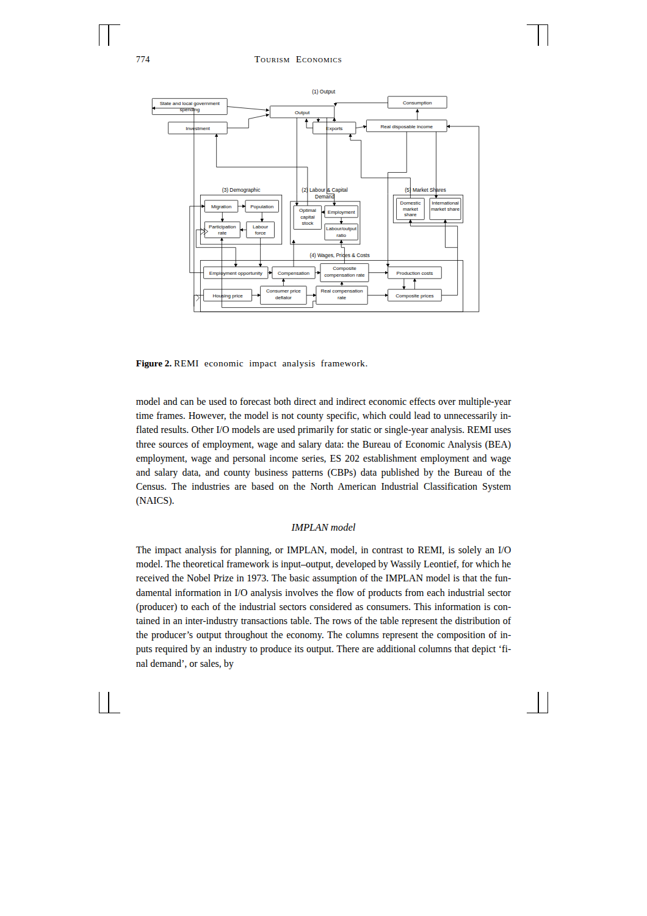774
Tourism Economics
(1) Output (3) Demographic (2) Labour & Capital Demand (5) Market Shares (4) Wages, Prices & Costs State and local government spending Output Consumption Investment Exports Real disposable income Migration Population Participation rate Labour force Optimal capital stock Employment Labour/output ratio Domestic market share International market share Employment opportunity Compensation Composite compensation rate Production costs Housing price Consumer price deflator Real compensation rate Composite prices
Figure 2. REMI economic impact analysis framework.
model and can be used to forecast both direct and indirect economic effects over multiple-year time frames. However, the model is not county specific, which could lead to unnecessarily inflated results. Other I/O models are used primarily for static or single-year analysis. REMI uses three sources of employment, wage and salary data: the Bureau of Economic Analysis (BEA) employment, wage and personal income series, ES 202 establishment employment and wage and salary data, and county business patterns (CBPs) data published by the Bureau of the Census. The industries are based on the North American Industrial Classification System (NAICS).
IMPLAN model
The impact analysis for planning, or IMPLAN, model, in contrast to REMI, is solely an I/O model. The theoretical framework is input–output, developed by Wassily Leontief, for which he received the Nobel Prize in 1973. The basic assumption of the IMPLAN model is that the fundamental information in I/O analysis involves the flow of products from each industrial sector (producer) to each of the industrial sectors considered as consumers. This information is contained in an inter-industry transactions table. The rows of the table represent the distribution of the producer’s output throughout the economy. The columns represent the composition of inputs required by an industry to produce its output. There are additional columns that depict ‘final demand’, or sales, by